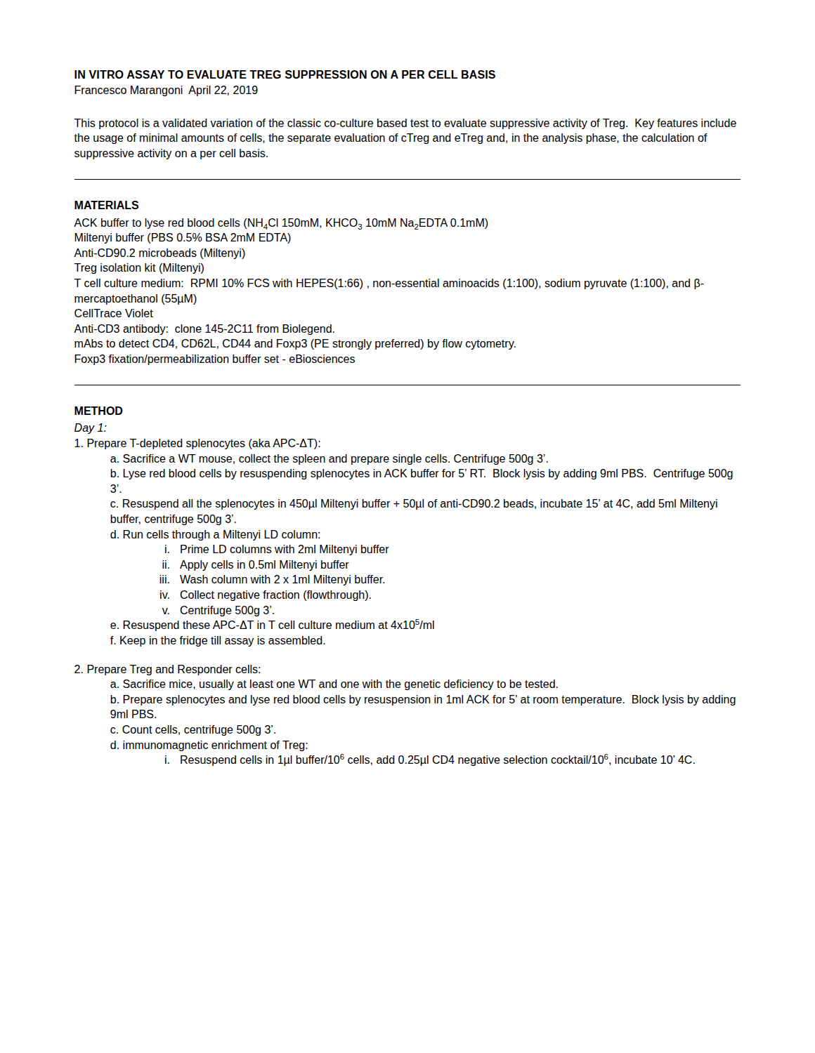In Vitro Assay to Evaluate Treg Suppression on a Per Cell Basis
Francesco Marangoni April 22, 2019
This protocol is a validated variation of the classic co-culture based test to evaluate suppressive activity of Treg. Key features include the usage of minimal amounts of cells, the separate evaluation of cTreg and eTreg and, in the analysis phase, the calculation of suppressive activity on a per cell basis.
Materials
ACK buffer to lyse red blood cells (NH4Cl 150mM, KHCO3 10mM Na2EDTA 0.1mM)
Miltenyi buffer (PBS 0.5% BSA 2mM EDTA)
Anti-CD90.2 microbeads (Miltenyi)
Treg isolation kit (Miltenyi)
T cell culture medium: RPMI 10% FCS with HEPES(1:66) , non-essential aminoacids (1:100), sodium pyruvate (1:100), and β-mercaptoethanol (55µM)
CellTrace Violet
Anti-CD3 antibody: clone 145-2C11 from Biolegend.
mAbs to detect CD4, CD62L, CD44 and Foxp3 (PE strongly preferred) by flow cytometry.
Foxp3 fixation/permeabilization buffer set - eBiosciences
Method
Day 1:
1. Prepare T-depleted splenocytes (aka APC-ΔT):
a. Sacrifice a WT mouse, collect the spleen and prepare single cells. Centrifuge 500g 3’.
b. Lyse red blood cells by resuspending splenocytes in ACK buffer for 5’ RT. Block lysis by adding 9ml PBS. Centrifuge 500g 3’.
c. Resuspend all the splenocytes in 450µl Miltenyi buffer + 50µl of anti-CD90.2 beads, incubate 15’ at 4C, add 5ml Miltenyi buffer, centrifuge 500g 3’.
d. Run cells through a Miltenyi LD column:
Prime LD columns with 2ml Miltenyi buffer
Apply cells in 0.5ml Miltenyi buffer
Wash column with 2 x 1ml Miltenyi buffer.
Collect negative fraction (flowthrough).
Centrifuge 500g 3’.
e. Resuspend these APC-ΔT in T cell culture medium at 4x105/ml
f. Keep in the fridge till assay is assembled.
2. Prepare Treg and Responder cells:
a. Sacrifice mice, usually at least one WT and one with the genetic deficiency to be tested.
b. Prepare splenocytes and lyse red blood cells by resuspension in 1ml ACK for 5’ at room temperature. Block lysis by adding 9ml PBS.
c. Count cells, centrifuge 500g 3’.
d. immunomagnetic enrichment of Treg:
Resuspend cells in 1µl buffer/106 cells, add 0.25µl CD4 negative selection cocktail/106, incubate 10’ 4C.